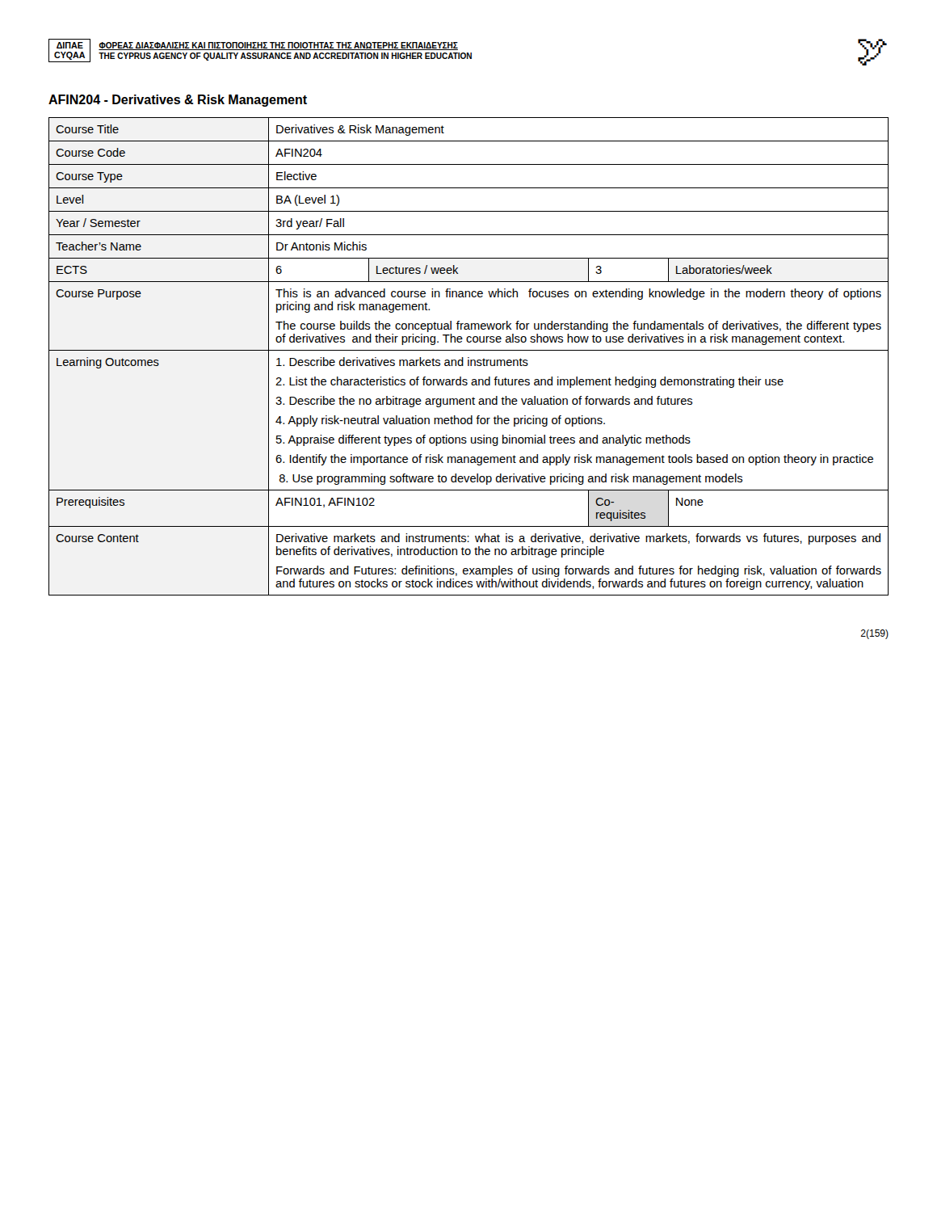ΔΙΠΑΕ
CYQAA
ΦΟΡΕΑΣ ΔΙΑΣΦΑΛΙΣΗΣ ΚΑΙ ΠΙΣΤΟΠΟΙΗΣΗΣ ΤΗΣ ΠΟΙΟΤΗΤΑΣ ΤΗΣ ΑΝΩΤΕΡΗΣ ΕΚΠΑΙΔΕΥΣΗΣ
THE CYPRUS AGENCY OF QUALITY ASSURANCE AND ACCREDITATION IN HIGHER EDUCATION
🕊
AFIN204 - Derivatives & Risk Management
| Course Title | Derivatives & Risk Management |
| Course Code | AFIN204 |
| Course Type | Elective |
| Level | BA (Level 1) |
| Year / Semester | 3rd year/ Fall |
| Teacher’s Name | Dr Antonis Michis |
| ECTS | 6 | Lectures / week | 3 | Laboratories/week |
| Course Purpose | This is an advanced course in finance which focuses on extending knowledge in the modern theory of options pricing and risk management. The course builds the conceptual framework for understanding the fundamentals of derivatives, the different types of derivatives and their pricing. The course also shows how to use derivatives in a risk management context. |
| Learning Outcomes | 1. Describe derivatives markets and instruments 2. List the characteristics of forwards and futures and implement hedging demonstrating their use 3. Describe the no arbitrage argument and the valuation of forwards and futures 4. Apply risk-neutral valuation method for the pricing of options. 5. Appraise different types of options using binomial trees and analytic methods 6. Identify the importance of risk management and apply risk management tools based on option theory in practice 8. Use programming software to develop derivative pricing and risk management models |
| Prerequisites | AFIN101, AFIN102 | Co-requisites | None |
| Course Content | Derivative markets and instruments: what is a derivative, derivative markets, forwards vs futures, purposes and benefits of derivatives, introduction to the no arbitrage principle Forwards and Futures: definitions, examples of using forwards and futures for hedging risk, valuation of forwards and futures on stocks or stock indices with/without dividends, forwards and futures on foreign currency, valuation |
2(159)